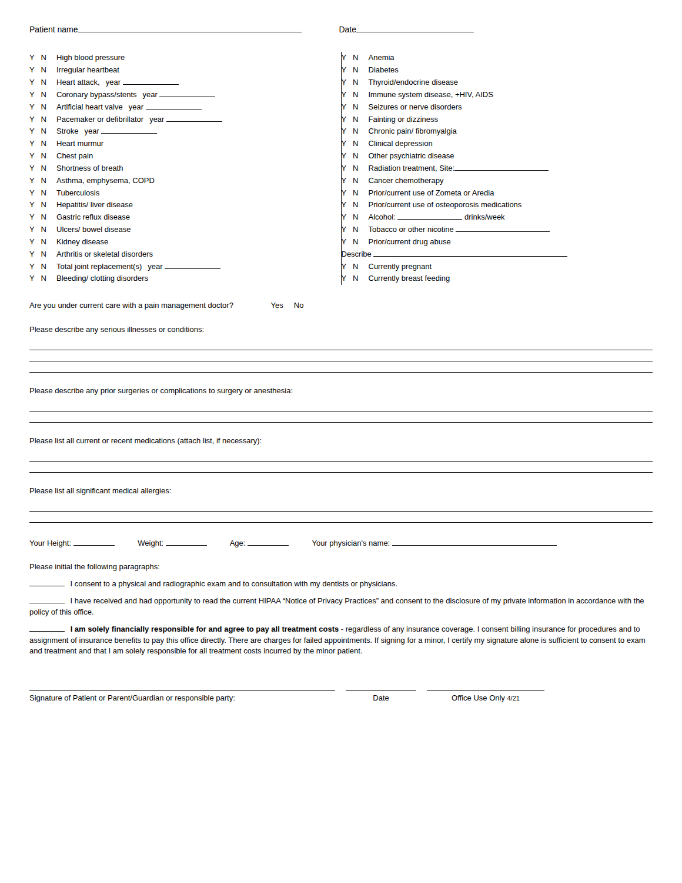Patient name Date
| Y N High blood pressure Y N Irregular heartbeat Y N Heart attack, year Y N Coronary bypass/stents year Y N Artificial heart valve year Y N Pacemaker or defibrillator year Y N Stroke year Y N Heart murmur Y N Chest pain Y N Shortness of breath Y N Asthma, emphysema, COPD Y N Tuberculosis Y N Hepatitis/ liver disease Y N Gastric reflux disease Y N Ulcers/ bowel disease Y N Kidney disease Y N Arthritis or skeletal disorders Y N Total joint replacement(s) year Y N Bleeding/ clotting disorders | Y N Anemia Y N Diabetes Y N Thyroid/endocrine disease Y N Immune system disease, +HIV, AIDS Y N Seizures or nerve disorders Y N Fainting or dizziness Y N Chronic pain/ fibromyalgia Y N Clinical depression Y N Other psychiatric disease Y N Radiation treatment, Site: Y N Cancer chemotherapy Y N Prior/current use of Zometa or Aredia Y N Prior/current use of osteoporosis medications Y N Alcohol: drinks/week Y N Tobacco or other nicotine Y N Prior/current drug abuse Describe Y N Currently pregnant Y N Currently breast feeding |
Are you under current care with a pain management doctor? Yes No
Please describe any serious illnesses or conditions:
Please describe any prior surgeries or complications to surgery or anesthesia:
Please list all current or recent medications (attach list, if necessary):
Please list all significant medical allergies:
Your Height: Weight: Age: Your physician's name:
Please initial the following paragraphs:
I consent to a physical and radiographic exam and to consultation with my dentists or physicians.
I have received and had opportunity to read the current HIPAA “Notice of Privacy Practices” and consent to the disclosure of my private information in accordance with the policy of this office.
I am solely financially responsible for and agree to pay all treatment costs - regardless of any insurance coverage. I consent billing insurance for procedures and to assignment of insurance benefits to pay this office directly. There are charges for failed appointments. If signing for a minor, I certify my signature alone is sufficient to consent to exam and treatment and that I am solely responsible for all treatment costs incurred by the minor patient.
Signature of Patient or Parent/Guardian or responsible party:
Date
Office Use Only 4/21